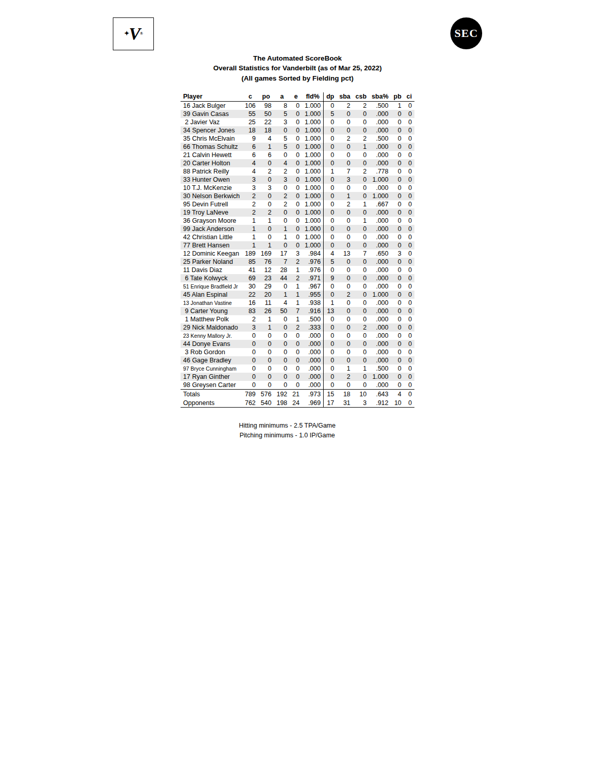✦V®
SEC
The Automated ScoreBook
Overall Statistics for Vanderbilt (as of Mar 25, 2022)
(All games Sorted by Fielding pct)
| Player | c | po | a | e | fld% | dp | sba | csb | sba% | pb | ci |
| --- | --- | --- | --- | --- | --- | --- | --- | --- | --- | --- | --- |
| 16 Jack Bulger | 106 | 98 | 8 | 0 | 1.000 | 0 | 2 | 2 | .500 | 1 | 0 |
| 39 Gavin Casas | 55 | 50 | 5 | 0 | 1.000 | 5 | 0 | 0 | .000 | 0 | 0 |
| 2 Javier Vaz | 25 | 22 | 3 | 0 | 1.000 | 0 | 0 | 0 | .000 | 0 | 0 |
| 34 Spencer Jones | 18 | 18 | 0 | 0 | 1.000 | 0 | 0 | 0 | .000 | 0 | 0 |
| 35 Chris McElvain | 9 | 4 | 5 | 0 | 1.000 | 0 | 2 | 2 | .500 | 0 | 0 |
| 66 Thomas Schultz | 6 | 1 | 5 | 0 | 1.000 | 0 | 0 | 1 | .000 | 0 | 0 |
| 21 Calvin Hewett | 6 | 6 | 0 | 0 | 1.000 | 0 | 0 | 0 | .000 | 0 | 0 |
| 20 Carter Holton | 4 | 0 | 4 | 0 | 1.000 | 0 | 0 | 0 | .000 | 0 | 0 |
| 88 Patrick Reilly | 4 | 2 | 2 | 0 | 1.000 | 1 | 7 | 2 | .778 | 0 | 0 |
| 33 Hunter Owen | 3 | 0 | 3 | 0 | 1.000 | 0 | 3 | 0 | 1.000 | 0 | 0 |
| 10 T.J. McKenzie | 3 | 3 | 0 | 0 | 1.000 | 0 | 0 | 0 | .000 | 0 | 0 |
| 30 Nelson Berkwich | 2 | 0 | 2 | 0 | 1.000 | 0 | 1 | 0 | 1.000 | 0 | 0 |
| 95 Devin Futrell | 2 | 0 | 2 | 0 | 1.000 | 0 | 2 | 1 | .667 | 0 | 0 |
| 19 Troy LaNeve | 2 | 2 | 0 | 0 | 1.000 | 0 | 0 | 0 | .000 | 0 | 0 |
| 36 Grayson Moore | 1 | 1 | 0 | 0 | 1.000 | 0 | 0 | 1 | .000 | 0 | 0 |
| 99 Jack Anderson | 1 | 0 | 1 | 0 | 1.000 | 0 | 0 | 0 | .000 | 0 | 0 |
| 42 Christian Little | 1 | 0 | 1 | 0 | 1.000 | 0 | 0 | 0 | .000 | 0 | 0 |
| 77 Brett Hansen | 1 | 1 | 0 | 0 | 1.000 | 0 | 0 | 0 | .000 | 0 | 0 |
| 12 Dominic Keegan | 189 | 169 | 17 | 3 | .984 | 4 | 13 | 7 | .650 | 3 | 0 |
| 25 Parker Noland | 85 | 76 | 7 | 2 | .976 | 5 | 0 | 0 | .000 | 0 | 0 |
| 11 Davis Diaz | 41 | 12 | 28 | 1 | .976 | 0 | 0 | 0 | .000 | 0 | 0 |
| 6 Tate Kolwyck | 69 | 23 | 44 | 2 | .971 | 9 | 0 | 0 | .000 | 0 | 0 |
| 51 Enrique Bradfield Jr | 30 | 29 | 0 | 1 | .967 | 0 | 0 | 0 | .000 | 0 | 0 |
| 45 Alan Espinal | 22 | 20 | 1 | 1 | .955 | 0 | 2 | 0 | 1.000 | 0 | 0 |
| 13 Jonathan Vastine | 16 | 11 | 4 | 1 | .938 | 1 | 0 | 0 | .000 | 0 | 0 |
| 9 Carter Young | 83 | 26 | 50 | 7 | .916 | 13 | 0 | 0 | .000 | 0 | 0 |
| 1 Matthew Polk | 2 | 1 | 0 | 1 | .500 | 0 | 0 | 0 | .000 | 0 | 0 |
| 29 Nick Maldonado | 3 | 1 | 0 | 2 | .333 | 0 | 0 | 2 | .000 | 0 | 0 |
| 23 Kenny Mallory Jr. | 0 | 0 | 0 | 0 | .000 | 0 | 0 | 0 | .000 | 0 | 0 |
| 44 Donye Evans | 0 | 0 | 0 | 0 | .000 | 0 | 0 | 0 | .000 | 0 | 0 |
| 3 Rob Gordon | 0 | 0 | 0 | 0 | .000 | 0 | 0 | 0 | .000 | 0 | 0 |
| 46 Gage Bradley | 0 | 0 | 0 | 0 | .000 | 0 | 0 | 0 | .000 | 0 | 0 |
| 97 Bryce Cunningham | 0 | 0 | 0 | 0 | .000 | 0 | 1 | 1 | .500 | 0 | 0 |
| 17 Ryan Ginther | 0 | 0 | 0 | 0 | .000 | 0 | 2 | 0 | 1.000 | 0 | 0 |
| 98 Greysen Carter | 0 | 0 | 0 | 0 | .000 | 0 | 0 | 0 | .000 | 0 | 0 |
| Totals | 789 | 576 | 192 | 21 | .973 | 15 | 18 | 10 | .643 | 4 | 0 |
| Opponents | 762 | 540 | 198 | 24 | .969 | 17 | 31 | 3 | .912 | 10 | 0 |
Hitting minimums - 2.5 TPA/Game
Pitching minimums - 1.0 IP/Game